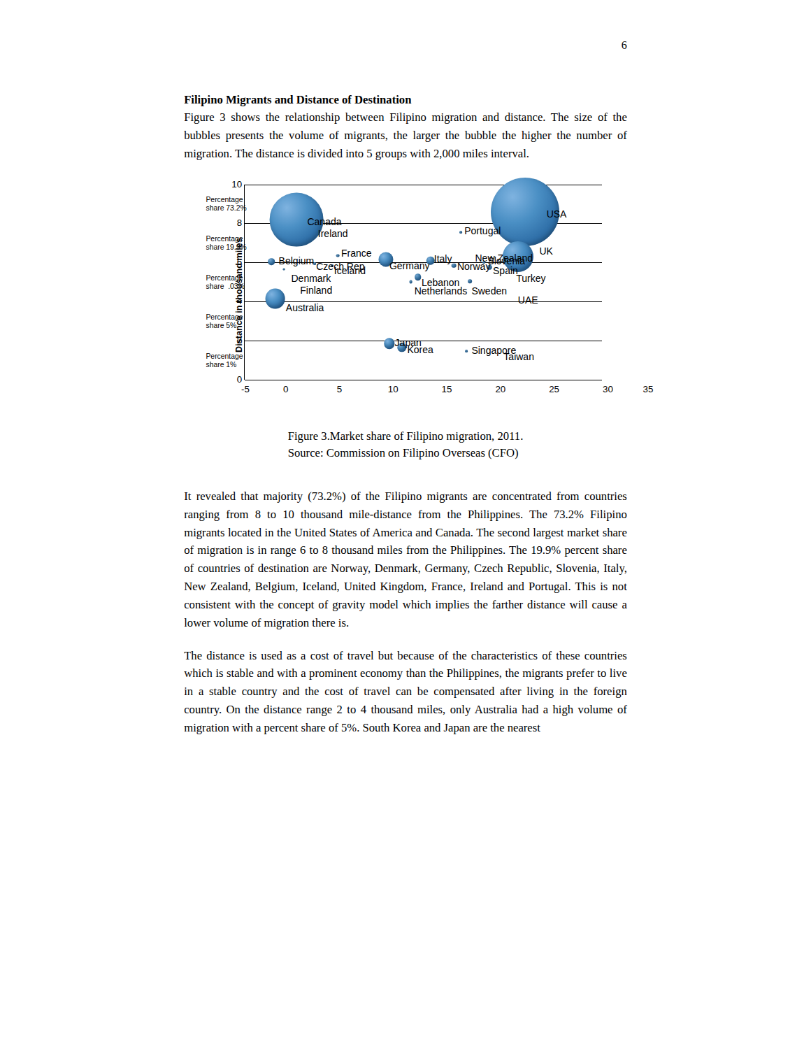6
Filipino Migrants and Distance of Destination
Figure 3 shows the relationship between Filipino migration and distance. The size of the bubbles presents the volume of migrants, the larger the bubble the higher the number of migration. The distance is divided into 5 groups with 2,000 miles interval.
Distance in thousand miles
10
8
6
4
2
0
Percentage share 73.2%
Percentage share 19.9%
Percentage share .03%
Percentage share 5%
Percentage share 1%
Canada
USA
Ireland
Portugal
UK
Belgium
France
Italy
New Zealand
Czech Rep
Germany
Norway
Slovenia
Iceland
Spain
Turkey
Denmark
Lebanon
Finland
Netherlands
Sweden
UAE
Australia
Japan
Korea
Singapore
Taiwan
-5
0
5
10
15
20
25
30
35
Figure 3.Market share of Filipino migration, 2011. Source: Commission on Filipino Overseas (CFO)
It revealed that majority (73.2%) of the Filipino migrants are concentrated from countries ranging from 8 to 10 thousand mile-distance from the Philippines. The 73.2% Filipino migrants located in the United States of America and Canada. The second largest market share of migration is in range 6 to 8 thousand miles from the Philippines. The 19.9% percent share of countries of destination are Norway, Denmark, Germany, Czech Republic, Slovenia, Italy, New Zealand, Belgium, Iceland, United Kingdom, France, Ireland and Portugal. This is not consistent with the concept of gravity model which implies the farther distance will cause a lower volume of migration there is.
The distance is used as a cost of travel but because of the characteristics of these countries which is stable and with a prominent economy than the Philippines, the migrants prefer to live in a stable country and the cost of travel can be compensated after living in the foreign country. On the distance range 2 to 4 thousand miles, only Australia had a high volume of migration with a percent share of 5%. South Korea and Japan are the nearest